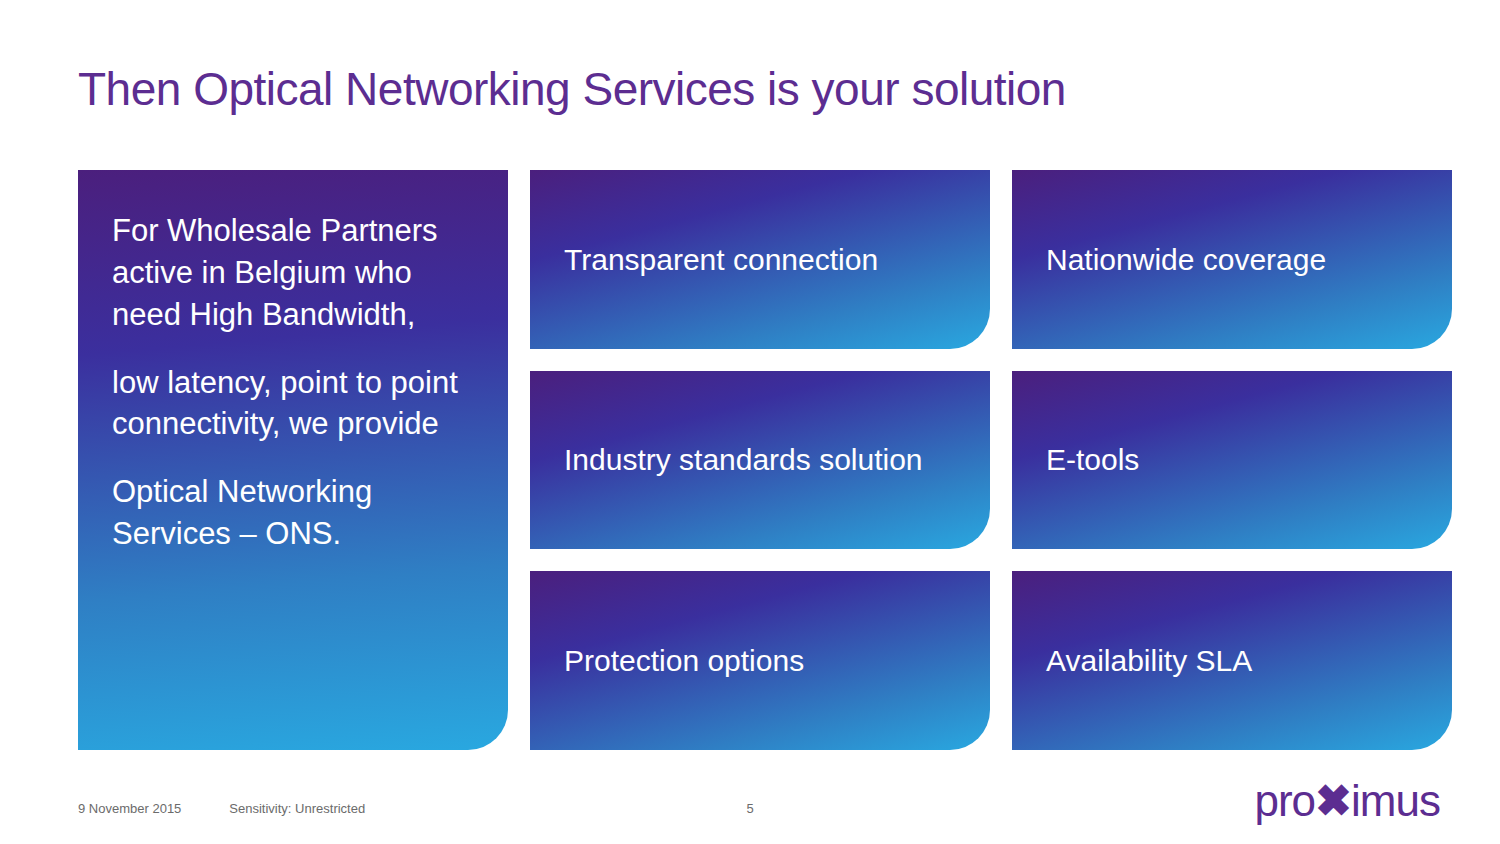Then Optical Networking Services is your solution
For Wholesale Partners active in Belgium who need High Bandwidth,
low latency, point to point connectivity, we provide
Optical Networking Services – ONS.
Transparent connection
Nationwide coverage
Industry standards solution
E-tools
Protection options
Availability SLA
9 November 2015 Sensitivity: Unrestricted
5
pro✖imus